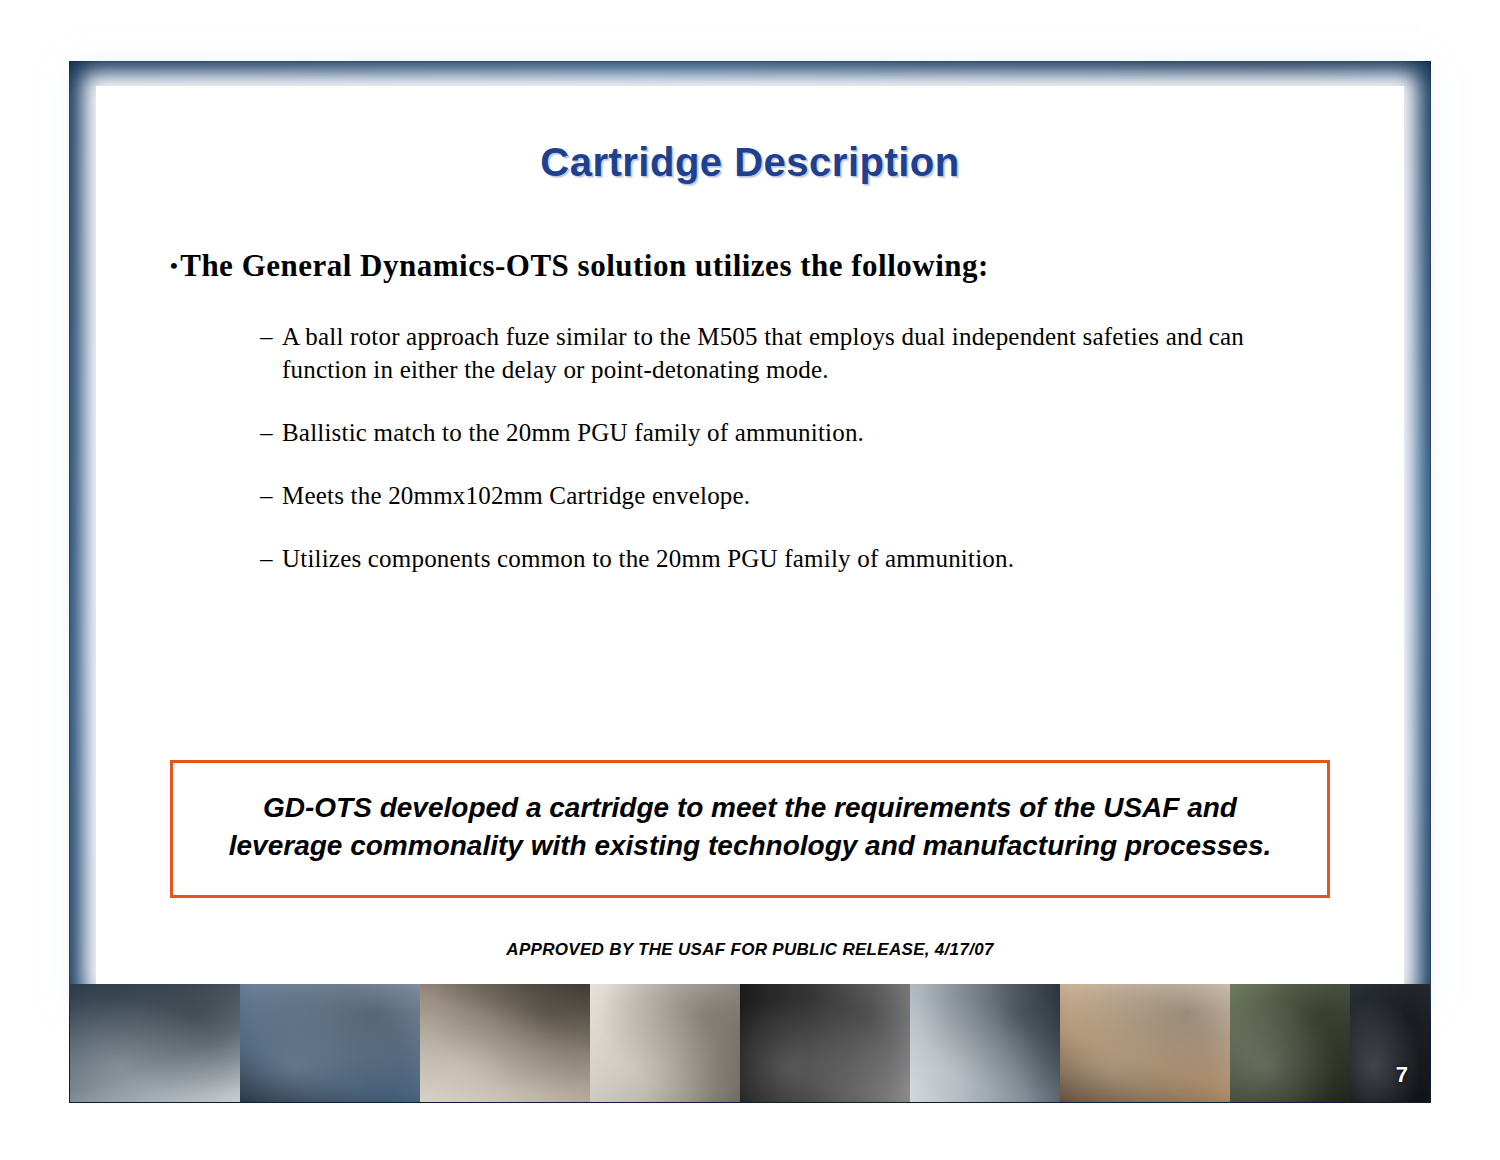Cartridge Description
•The General Dynamics-OTS solution utilizes the following:
A ball rotor approach fuze similar to the M505 that employs dual independent safeties and can function in either the delay or point-detonating mode.
Ballistic match to the 20mm PGU family of ammunition.
Meets the 20mmx102mm Cartridge envelope.
Utilizes components common to the 20mm PGU family of ammunition.
GD-OTS developed a cartridge to meet the requirements of the USAF and leverage commonality with existing technology and manufacturing processes.
APPROVED BY THE USAF FOR PUBLIC RELEASE, 4/17/07
7